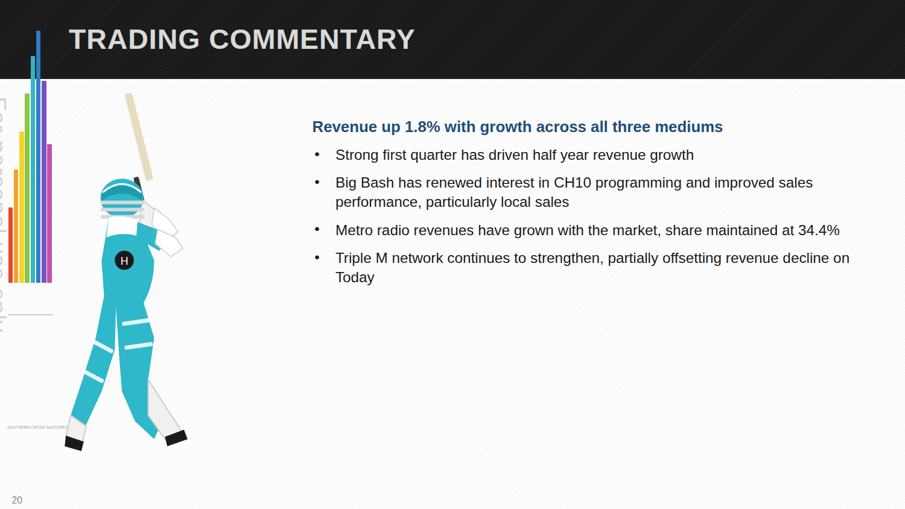TRADING COMMENTARY
SOUTHERN CROSS AUSTEREO
For personal use only
H
Revenue up 1.8% with growth across all three mediums
Strong first quarter has driven half year revenue growth
Big Bash has renewed interest in CH10 programming and improved sales performance, particularly local sales
Metro radio revenues have grown with the market, share maintained at 34.4%
Triple M network continues to strengthen, partially offsetting revenue decline on Today
20